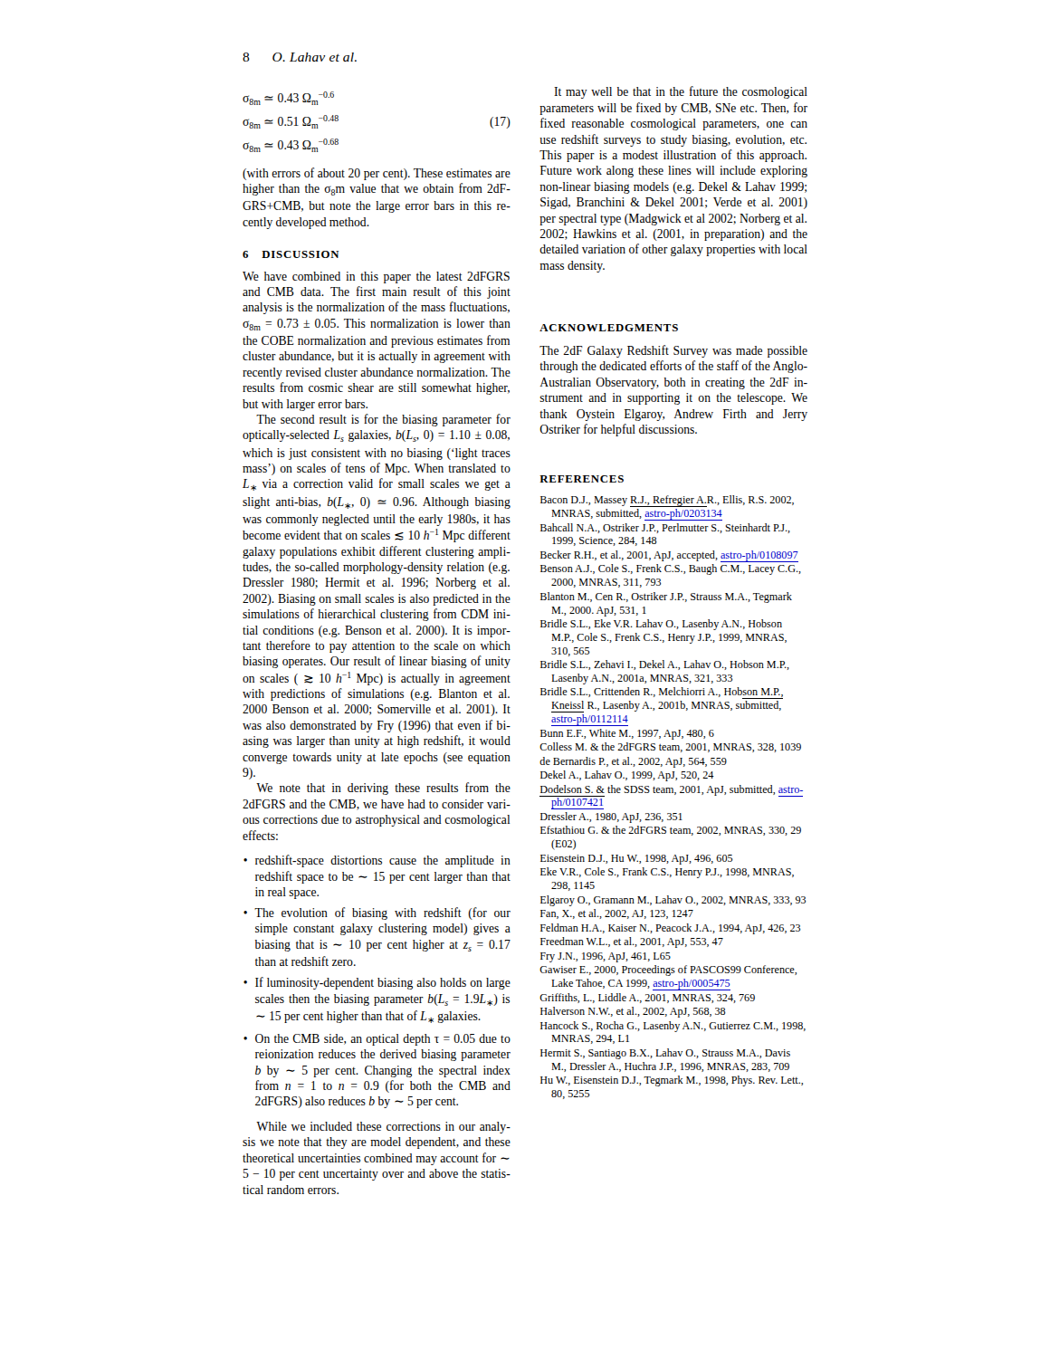8 O. Lahav et al.
σ8m ≃ 0.43 Ωm−0.6
σ8m ≃ 0.51 Ωm−0.48(17)
σ8m ≃ 0.43 Ωm−0.68
(with errors of about 20 per cent). These estimates are higher than the σ8m value that we obtain from 2dF-GRS+CMB, but note the large error bars in this recently developed method.
6 DISCUSSION
We have combined in this paper the latest 2dFGRS and CMB data. The first main result of this joint analysis is the normalization of the mass fluctuations, σ8m = 0.73 ± 0.05. This normalization is lower than the COBE normalization and previous estimates from cluster abundance, but it is actually in agreement with recently revised cluster abundance normalization. The results from cosmic shear are still somewhat higher, but with larger error bars.
The second result is for the biasing parameter for optically-selected Ls galaxies, b(Ls, 0) = 1.10 ± 0.08, which is just consistent with no biasing (‘light traces mass’) on scales of tens of Mpc. When translated to L∗ via a correction valid for small scales we get a slight anti-bias, b(L∗, 0) ≃ 0.96. Although biasing was commonly neglected until the early 1980s, it has become evident that on scales ≲ 10 h−1 Mpc different galaxy populations exhibit different clustering amplitudes, the so-called morphology-density relation (e.g. Dressler 1980; Hermit et al. 1996; Norberg et al. 2002). Biasing on small scales is also predicted in the simulations of hierarchical clustering from CDM initial conditions (e.g. Benson et al. 2000). It is important therefore to pay attention to the scale on which biasing operates. Our result of linear biasing of unity on scales ( ≳ 10 h−1 Mpc) is actually in agreement with predictions of simulations (e.g. Blanton et al. 2000 Benson et al. 2000; Somerville et al. 2001). It was also demonstrated by Fry (1996) that even if biasing was larger than unity at high redshift, it would converge towards unity at late epochs (see equation 9).
We note that in deriving these results from the 2dFGRS and the CMB, we have had to consider various corrections due to astrophysical and cosmological effects:
redshift-space distortions cause the amplitude in redshift space to be ∼ 15 per cent larger than that in real space.
The evolution of biasing with redshift (for our simple constant galaxy clustering model) gives a biasing that is ∼ 10 per cent higher at zs = 0.17 than at redshift zero.
If luminosity-dependent biasing also holds on large scales then the biasing parameter b(Ls = 1.9L∗) is ∼ 15 per cent higher than that of L∗ galaxies.
On the CMB side, an optical depth τ = 0.05 due to reionization reduces the derived biasing parameter b by ∼ 5 per cent. Changing the spectral index from n = 1 to n = 0.9 (for both the CMB and 2dFGRS) also reduces b by ∼ 5 per cent.
While we included these corrections in our analysis we note that they are model dependent, and these theoretical uncertainties combined may account for ∼ 5 − 10 per cent uncertainty over and above the statistical random errors.
It may well be that in the future the cosmological parameters will be fixed by CMB, SNe etc. Then, for fixed reasonable cosmological parameters, one can use redshift surveys to study biasing, evolution, etc. This paper is a modest illustration of this approach. Future work along these lines will include exploring non-linear biasing models (e.g. Dekel & Lahav 1999; Sigad, Branchini & Dekel 2001; Verde et al. 2001) per spectral type (Madgwick et al 2002; Norberg et al. 2002; Hawkins et al. (2001, in preparation) and the detailed variation of other galaxy properties with local mass density.
ACKNOWLEDGMENTS
The 2dF Galaxy Redshift Survey was made possible through the dedicated efforts of the staff of the Anglo-Australian Observatory, both in creating the 2dF instrument and in supporting it on the telescope. We thank Oystein Elgaroy, Andrew Firth and Jerry Ostriker for helpful discussions.
REFERENCES
Bacon D.J., Massey R.J., Refregier A. R., Ellis, R.S. 2002, MNRAS, submitted, astro-ph/0203134
Bahcall N.A., Ostriker J.P., Perlmutter S., Steinhardt P.J., 1999, Science, 284, 148
Becker R.H., et al., 2001, ApJ, accepted, astro-ph/0108097
Benson A.J., Cole S., Frenk C.S., Baugh C.M., Lacey C.G., 2000, MNRAS, 311, 793
Blanton M., Cen R., Ostriker J.P., Strauss M.A., Tegmark M., 2000. ApJ, 531, 1
Bridle S.L., Eke V.R. Lahav O., Lasenby A.N., Hobson M.P., Cole S., Frenk C.S., Henry J.P., 1999, MNRAS, 310, 565
Bridle S.L., Zehavi I., Dekel A., Lahav O., Hobson M.P., Lasenby A.N., 2001a, MNRAS, 321, 333
Bridle S.L., Crittenden R., Melchiorri A., Hobson M.P., Kneissl R., Lasenby A., 2001b, MNRAS, submitted, astro-ph/0112114
Bunn E.F., White M., 1997, ApJ, 480, 6
Colless M. & the 2dFGRS team, 2001, MNRAS, 328, 1039
de Bernardis P., et al., 2002, ApJ, 564, 559
Dekel A., Lahav O., 1999, ApJ, 520, 24
Dodelson S. & the SDSS team, 2001, ApJ, submitted, astro-ph/0107421
Dressler A., 1980, ApJ, 236, 351
Efstathiou G. & the 2dFGRS team, 2002, MNRAS, 330, 29 (E02)
Eisenstein D.J., Hu W., 1998, ApJ, 496, 605
Eke V.R., Cole S., Frank C.S., Henry P.J., 1998, MNRAS, 298, 1145
Elgaroy O., Gramann M., Lahav O., 2002, MNRAS, 333, 93
Fan, X., et al., 2002, AJ, 123, 1247
Feldman H.A., Kaiser N., Peacock J.A., 1994, ApJ, 426, 23
Freedman W.L., et al., 2001, ApJ, 553, 47
Fry J.N., 1996, ApJ, 461, L65
Gawiser E., 2000, Proceedings of PASCOS99 Conference, Lake Tahoe, CA 1999, astro-ph/0005475
Griffiths, L., Liddle A., 2001, MNRAS, 324, 769
Halverson N.W., et al., 2002, ApJ, 568, 38
Hancock S., Rocha G., Lasenby A.N., Gutierrez C.M., 1998, MNRAS, 294, L1
Hermit S., Santiago B.X., Lahav O., Strauss M.A., Davis M., Dressler A., Huchra J.P., 1996, MNRAS, 283, 709
Hu W., Eisenstein D.J., Tegmark M., 1998, Phys. Rev. Lett., 80, 5255